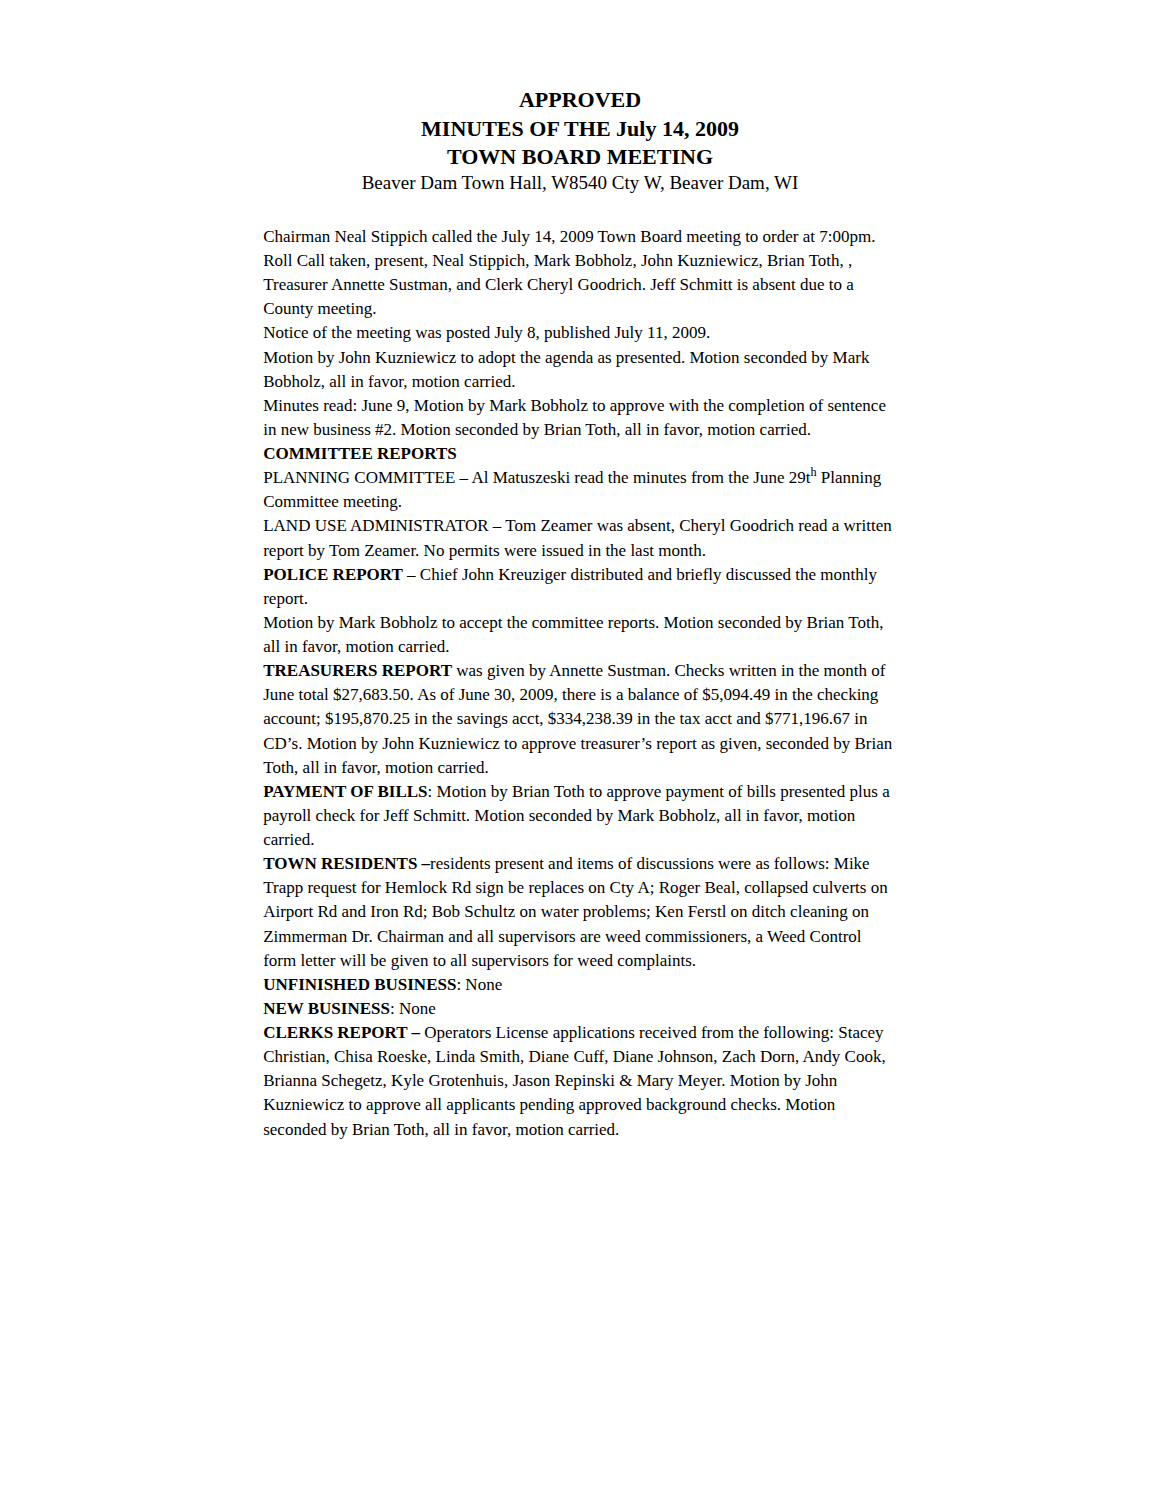APPROVED
MINUTES OF THE July 14, 2009
TOWN BOARD MEETING
Beaver Dam Town Hall, W8540 Cty W, Beaver Dam, WI
Chairman Neal Stippich called the July 14, 2009 Town Board meeting to order at 7:00pm. Roll Call taken, present, Neal Stippich, Mark Bobholz, John Kuzniewicz, Brian Toth, , Treasurer Annette Sustman, and Clerk Cheryl Goodrich. Jeff Schmitt is absent due to a County meeting.
Notice of the meeting was posted July 8, published July 11, 2009.
Motion by John Kuzniewicz to adopt the agenda as presented. Motion seconded by Mark Bobholz, all in favor, motion carried.
Minutes read: June 9, Motion by Mark Bobholz to approve with the completion of sentence in new business #2. Motion seconded by Brian Toth, all in favor, motion carried.
COMMITTEE REPORTS
PLANNING COMMITTEE – Al Matuszeski read the minutes from the June 29th Planning Committee meeting.
LAND USE ADMINISTRATOR – Tom Zeamer was absent, Cheryl Goodrich read a written report by Tom Zeamer. No permits were issued in the last month.
POLICE REPORT – Chief John Kreuziger distributed and briefly discussed the monthly report.
Motion by Mark Bobholz to accept the committee reports. Motion seconded by Brian Toth, all in favor, motion carried.
TREASURERS REPORT was given by Annette Sustman. Checks written in the month of June total $27,683.50. As of June 30, 2009, there is a balance of $5,094.49 in the checking account; $195,870.25 in the savings acct, $334,238.39 in the tax acct and $771,196.67 in CD’s. Motion by John Kuzniewicz to approve treasurer’s report as given, seconded by Brian Toth, all in favor, motion carried.
PAYMENT OF BILLS: Motion by Brian Toth to approve payment of bills presented plus a payroll check for Jeff Schmitt. Motion seconded by Mark Bobholz, all in favor, motion carried.
TOWN RESIDENTS –residents present and items of discussions were as follows: Mike Trapp request for Hemlock Rd sign be replaces on Cty A; Roger Beal, collapsed culverts on Airport Rd and Iron Rd; Bob Schultz on water problems; Ken Ferstl on ditch cleaning on Zimmerman Dr. Chairman and all supervisors are weed commissioners, a Weed Control form letter will be given to all supervisors for weed complaints.
UNFINISHED BUSINESS: None
NEW BUSINESS: None
CLERKS REPORT – Operators License applications received from the following: Stacey Christian, Chisa Roeske, Linda Smith, Diane Cuff, Diane Johnson, Zach Dorn, Andy Cook, Brianna Schegetz, Kyle Grotenhuis, Jason Repinski & Mary Meyer. Motion by John Kuzniewicz to approve all applicants pending approved background checks. Motion seconded by Brian Toth, all in favor, motion carried.